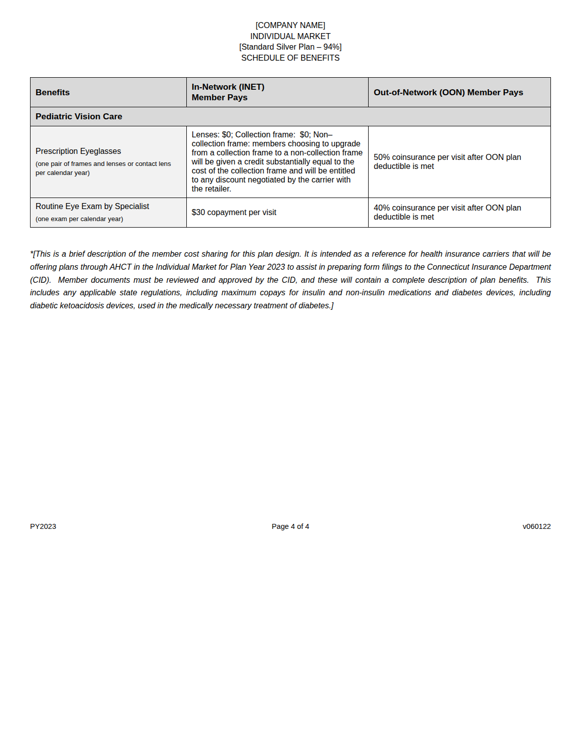[COMPANY NAME]
INDIVIDUAL MARKET
[Standard Silver Plan – 94%]
SCHEDULE OF BENEFITS
| Benefits | In-Network (INET) Member Pays | Out-of-Network (OON) Member Pays |
| --- | --- | --- |
| Pediatric Vision Care |
| Prescription Eyeglasses (one pair of frames and lenses or contact lens per calendar year) | Lenses: $0; Collection frame: $0; Non–collection frame: members choosing to upgrade from a collection frame to a non-collection frame will be given a credit substantially equal to the cost of the collection frame and will be entitled to any discount negotiated by the carrier with the retailer. | 50% coinsurance per visit after OON plan deductible is met |
| Routine Eye Exam by Specialist (one exam per calendar year) | $30 copayment per visit | 40% coinsurance per visit after OON plan deductible is met |
*[This is a brief description of the member cost sharing for this plan design. It is intended as a reference for health insurance carriers that will be offering plans through AHCT in the Individual Market for Plan Year 2023 to assist in preparing form filings to the Connecticut Insurance Department (CID). Member documents must be reviewed and approved by the CID, and these will contain a complete description of plan benefits. This includes any applicable state regulations, including maximum copays for insulin and non-insulin medications and diabetes devices, including diabetic ketoacidosis devices, used in the medically necessary treatment of diabetes.]
PY2023 Page 4 of 4 v060122